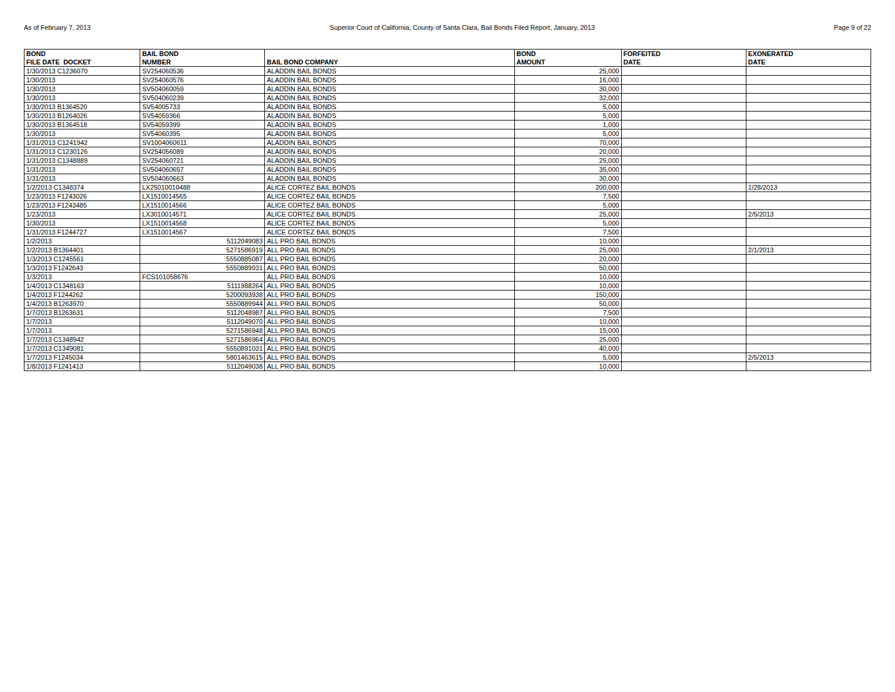As of February 7, 2013
Superior Court of California, County of Santa Clara, Bail Bonds Filed Report, January, 2013
Page 9 of 22
| BOND | BAIL BOND | | BOND | FORFEITED | EXONERATED |
| --- | --- | --- | --- | --- | --- |
| FILE DATE DOCKET | NUMBER | BAIL BOND COMPANY | AMOUNT | DATE | DATE |
| 1/30/2013 C1236070 | SV254060536 | ALADDIN BAIL BONDS | 25,000 | | |
| 1/30/2013 | SV254060576 | ALADDIN BAIL BONDS | 16,000 | | |
| 1/30/2013 | SV504060059 | ALADDIN BAIL BONDS | 30,000 | | |
| 1/30/2013 | SV504060239 | ALADDIN BAIL BONDS | 32,000 | | |
| 1/30/2013 B1364520 | SV54005733 | ALADDIN BAIL BONDS | 5,000 | | |
| 1/30/2013 B1264026 | SV54059366 | ALADDIN BAIL BONDS | 5,000 | | |
| 1/30/2013 B1364518 | SV54059399 | ALADDIN BAIL BONDS | 1,000 | | |
| 1/30/2013 | SV54060395 | ALADDIN BAIL BONDS | 5,000 | | |
| 1/31/2013 C1241942 | SV1004060611 | ALADDIN BAIL BONDS | 70,000 | | |
| 1/31/2013 C1230126 | SV254056089 | ALADDIN BAIL BONDS | 20,000 | | |
| 1/31/2013 C1348889 | SV254060721 | ALADDIN BAIL BONDS | 25,000 | | |
| 1/31/2013 | SV504060657 | ALADDIN BAIL BONDS | 35,000 | | |
| 1/31/2013 | SV504060663 | ALADDIN BAIL BONDS | 30,000 | | |
| 1/2/2013 C1348374 | LX25010010488 | ALICE CORTEZ BAIL BONDS | 200,000 | | 1/28/2013 |
| 1/23/2013 F1243026 | LX1510014565 | ALICE CORTEZ BAIL BONDS | 7,500 | | |
| 1/23/2013 F1243485 | LX1510014566 | ALICE CORTEZ BAIL BONDS | 5,000 | | |
| 1/23/2013 | LX3010014571 | ALICE CORTEZ BAIL BONDS | 25,000 | | 2/5/2013 |
| 1/30/2013 | LX1510014568 | ALICE CORTEZ BAIL BONDS | 5,000 | | |
| 1/31/2013 F1244727 | LX1510014567 | ALICE CORTEZ BAIL BONDS | 7,500 | | |
| 1/2/2013 | 5112049083 | ALL PRO BAIL BONDS | 10,000 | | |
| 1/2/2013 B1364401 | 5271586919 | ALL PRO BAIL BONDS | 25,000 | | 2/1/2013 |
| 1/3/2013 C1245561 | 5550885087 | ALL PRO BAIL BONDS | 20,000 | | |
| 1/3/2013 F1242643 | 5550889931 | ALL PRO BAIL BONDS | 50,000 | | |
| 1/3/2013 | FCS101058676 | ALL PRO BAIL BONDS | 10,000 | | |
| 1/4/2013 C1348163 | 5111988264 | ALL PRO BAIL BONDS | 10,000 | | |
| 1/4/2013 F1244262 | 5200093938 | ALL PRO BAIL BONDS | 150,000 | | |
| 1/4/2013 B1263970 | 5550889944 | ALL PRO BAIL BONDS | 50,000 | | |
| 1/7/2013 B1263631 | 5112048987 | ALL PRO BAIL BONDS | 7,500 | | |
| 1/7/2013 | 5112049070 | ALL PRO BAIL BONDS | 10,000 | | |
| 1/7/2013 | 5271586948 | ALL PRO BAIL BONDS | 15,000 | | |
| 1/7/2013 C1348942 | 5271586964 | ALL PRO BAIL BONDS | 25,000 | | |
| 1/7/2013 C1349081 | 5550891031 | ALL PRO BAIL BONDS | 40,000 | | |
| 1/7/2013 F1245034 | 5801463615 | ALL PRO BAIL BONDS | 5,000 | | 2/5/2013 |
| 1/8/2013 F1241413 | 5112049038 | ALL PRO BAIL BONDS | 10,000 | | |